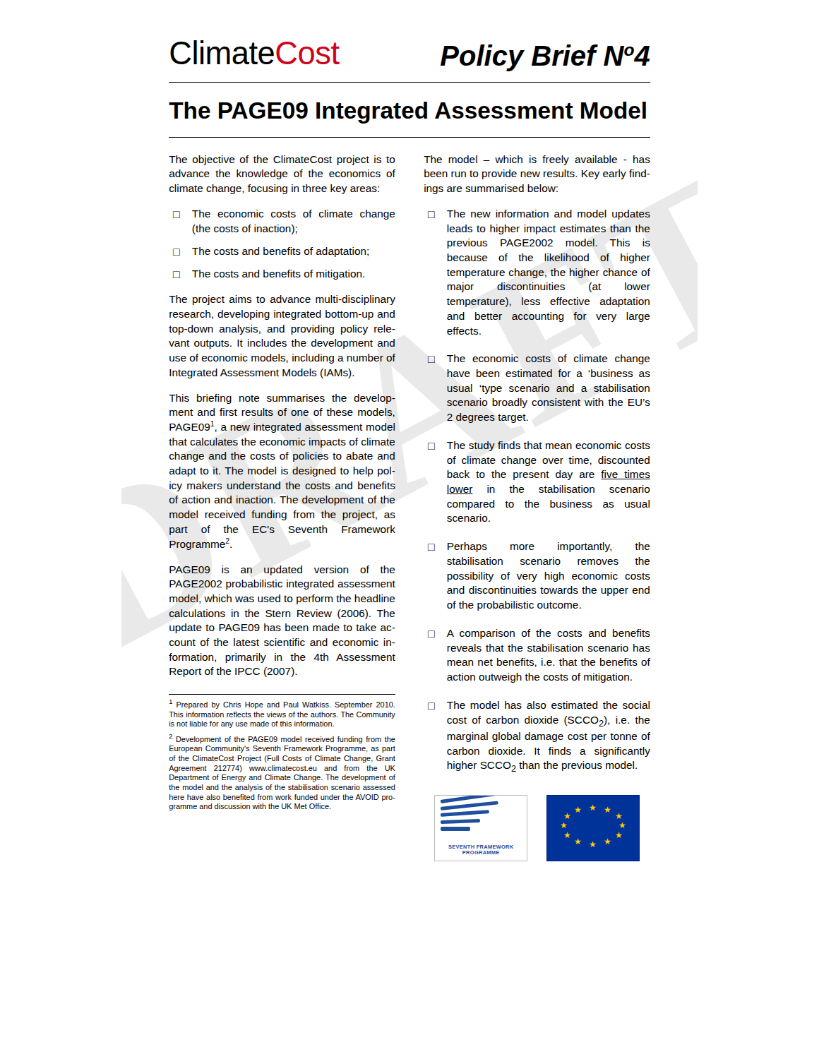DRAFT
Climate Cost
Policy Brief No4
The PAGE09 Integrated Assessment Model
The objective of the ClimateCost project is to advance the knowledge of the economics of climate change, focusing in three key areas:
The economic costs of climate change (the costs of inaction);
The costs and benefits of adaptation;
The costs and benefits of mitigation.
The project aims to advance multi-disciplinary research, developing integrated bottom-up and top-down analysis, and providing policy relevant outputs. It includes the development and use of economic models, including a number of Integrated Assessment Models (IAMs).
This briefing note summarises the development and first results of one of these models, PAGE091, a new integrated assessment model that calculates the economic impacts of climate change and the costs of policies to abate and adapt to it. The model is designed to help policy makers understand the costs and benefits of action and inaction. The development of the model received funding from the project, as part of the EC's Seventh Framework Programme2.
PAGE09 is an updated version of the PAGE2002 probabilistic integrated assessment model, which was used to perform the headline calculations in the Stern Review (2006). The update to PAGE09 has been made to take account of the latest scientific and economic information, primarily in the 4th Assessment Report of the IPCC (2007).
1 Prepared by Chris Hope and Paul Watkiss. September 2010. This information reflects the views of the authors. The Community is not liable for any use made of this information.
2 Development of the PAGE09 model received funding from the European Community's Seventh Framework Programme, as part of the ClimateCost Project (Full Costs of Climate Change, Grant Agreement 212774) www.climatecost.eu and from the UK Department of Energy and Climate Change. The development of the model and the analysis of the stabilisation scenario assessed here have also benefited from work funded under the AVOID programme and discussion with the UK Met Office.
The model – which is freely available - has been run to provide new results. Key early findings are summarised below:
The new information and model updates leads to higher impact estimates than the previous PAGE2002 model. This is because of the likelihood of higher temperature change, the higher chance of major discontinuities (at lower temperature), less effective adaptation and better accounting for very large effects.
The economic costs of climate change have been estimated for a ‘business as usual ‘type scenario and a stabilisation scenario broadly consistent with the EU’s 2 degrees target.
The study finds that mean economic costs of climate change over time, discounted back to the present day are five times lower in the stabilisation scenario compared to the business as usual scenario.
Perhaps more importantly, the stabilisation scenario removes the possibility of very high economic costs and discontinuities towards the upper end of the probabilistic outcome.
A comparison of the costs and benefits reveals that the stabilisation scenario has mean net benefits, i.e. that the benefits of action outweigh the costs of mitigation.
The model has also estimated the social cost of carbon dioxide (SCCO2), i.e. the marginal global damage cost per tonne of carbon dioxide. It finds a significantly higher SCCO2 than the previous model.
SEVENTH FRAMEWORK
PROGRAMME
★
★
★
★
★
★
★
★
★
★
★
★